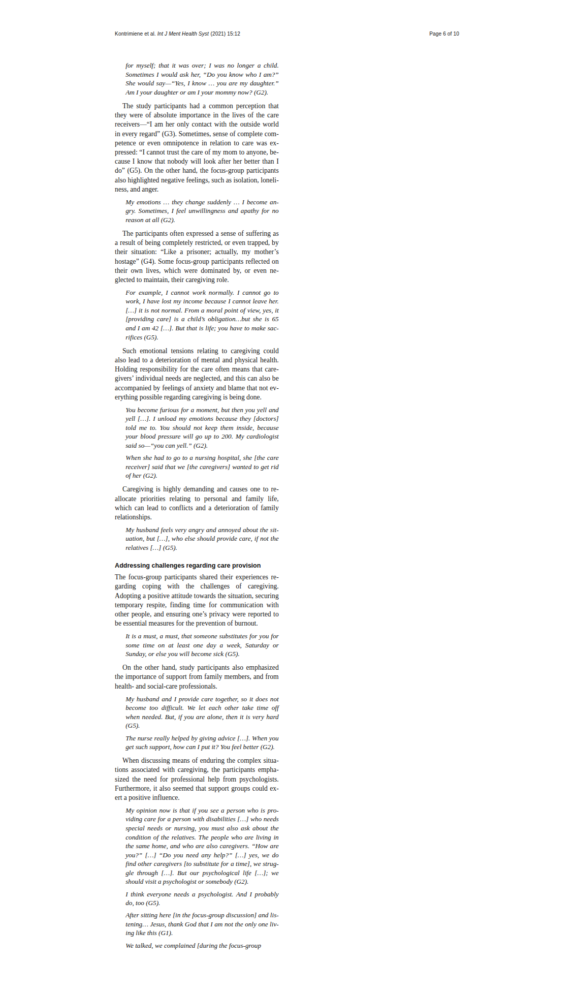Kontrimiene et al. Int J Ment Health Syst(2021) 15:12
Page 6 of 10
for myself; that it was over; I was no longer a child. Sometimes I would ask her, “Do you know who I am?” She would say—“Yes, I know … you are my daughter.” Am I your daughter or am I your mommy now? (G2).
The study participants had a common perception that they were of absolute importance in the lives of the care receivers—“I am her only contact with the outside world in every regard” (G3). Sometimes, sense of complete competence or even omnipotence in relation to care was expressed: “I cannot trust the care of my mom to anyone, because I know that nobody will look after her better than I do” (G5). On the other hand, the focus-group participants also highlighted negative feelings, such as isolation, loneliness, and anger.
My emotions … they change suddenly … I become angry. Sometimes, I feel unwillingness and apathy for no reason at all (G2).
The participants often expressed a sense of suffering as a result of being completely restricted, or even trapped, by their situation: “Like a prisoner; actually, my mother’s hostage” (G4). Some focus-group participants reflected on their own lives, which were dominated by, or even neglected to maintain, their caregiving role.
For example, I cannot work normally. I cannot go to work, I have lost my income because I cannot leave her. […] it is not normal. From a moral point of view, yes, it [providing care] is a child’s obligation…but she is 65 and I am 42 […]. But that is life; you have to make sacrifices (G5).
Such emotional tensions relating to caregiving could also lead to a deterioration of mental and physical health. Holding responsibility for the care often means that caregivers’ individual needs are neglected, and this can also be accompanied by feelings of anxiety and blame that not everything possible regarding caregiving is being done.
You become furious for a moment, but then you yell and yell […]. I unload my emotions because they [doctors] told me to. You should not keep them inside, because your blood pressure will go up to 200. My cardiologist said so—“you can yell.” (G2).
When she had to go to a nursing hospital, she [the care receiver] said that we [the caregivers] wanted to get rid of her (G2).
Caregiving is highly demanding and causes one to reallocate priorities relating to personal and family life, which can lead to conflicts and a deterioration of family relationships.
My husband feels very angry and annoyed about the situation, but […], who else should provide care, if not the relatives […] (G5).
Addressing challenges regarding care provision
The focus-group participants shared their experiences regarding coping with the challenges of caregiving. Adopting a positive attitude towards the situation, securing temporary respite, finding time for communication with other people, and ensuring one’s privacy were reported to be essential measures for the prevention of burnout.
It is a must, a must, that someone substitutes for you for some time on at least one day a week, Saturday or Sunday, or else you will become sick (G5).
On the other hand, study participants also emphasized the importance of support from family members, and from health- and social-care professionals.
My husband and I provide care together, so it does not become too difficult. We let each other take time off when needed. But, if you are alone, then it is very hard (G5).
The nurse really helped by giving advice […]. When you get such support, how can I put it? You feel better (G2).
When discussing means of enduring the complex situations associated with caregiving, the participants emphasized the need for professional help from psychologists. Furthermore, it also seemed that support groups could exert a positive influence.
My opinion now is that if you see a person who is providing care for a person with disabilities […] who needs special needs or nursing, you must also ask about the condition of the relatives. The people who are living in the same home, and who are also caregivers. “How are you?” […] “Do you need any help?” […] yes, we do find other caregivers [to substitute for a time], we struggle through […]. But our psychological life […]; we should visit a psychologist or somebody (G2).
I think everyone needs a psychologist. And I probably do, too (G5).
After sitting here [in the focus-group discussion] and listening… Jesus, thank God that I am not the only one living like this (G1).
We talked, we complained [during the focus-group